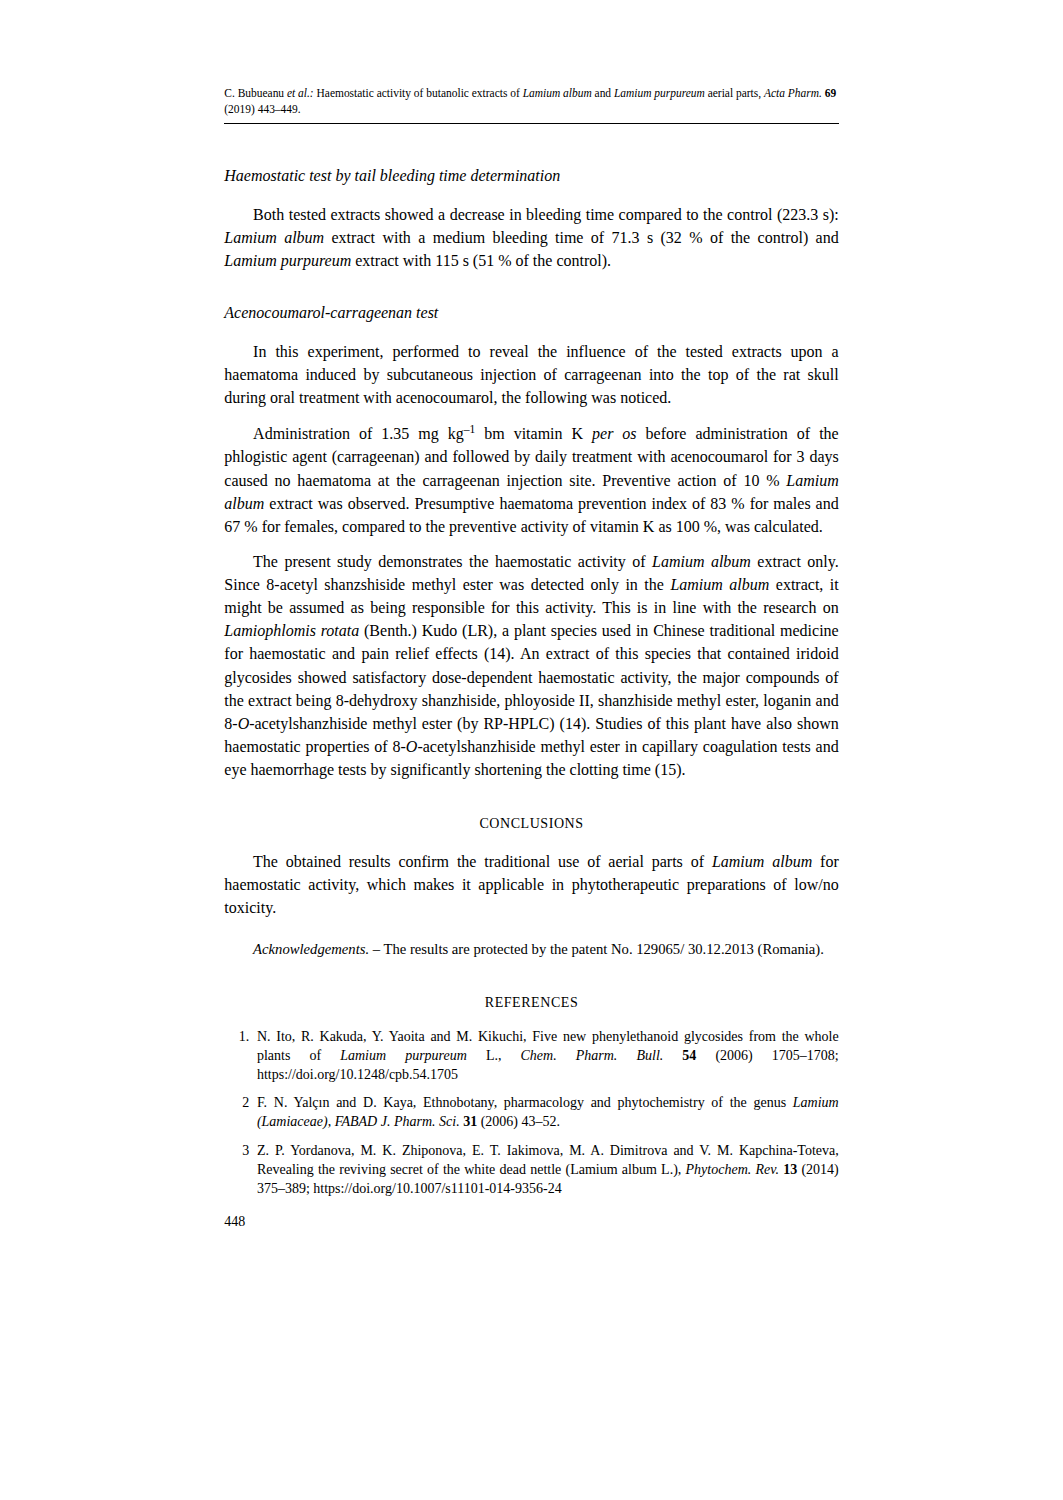C. Bubueanu et al.: Haemostatic activity of butanolic extracts of Lamium album and Lamium purpureum aerial parts, Acta Pharm. 69 (2019) 443–449.
Haemostatic test by tail bleeding time determination
Both tested extracts showed a decrease in bleeding time compared to the control (223.3 s): Lamium album extract with a medium bleeding time of 71.3 s (32 % of the control) and Lamium purpureum extract with 115 s (51 % of the control).
Acenocoumarol-carrageenan test
In this experiment, performed to reveal the influence of the tested extracts upon a haematoma induced by subcutaneous injection of carrageenan into the top of the rat skull during oral treatment with acenocoumarol, the following was noticed.
Administration of 1.35 mg kg–1 bm vitamin K per os before administration of the phlogistic agent (carrageenan) and followed by daily treatment with acenocoumarol for 3 days caused no haematoma at the carrageenan injection site. Preventive action of 10 % Lamium album extract was observed. Presumptive haematoma prevention index of 83 % for males and 67 % for females, compared to the preventive activity of vitamin K as 100 %, was calculated.
The present study demonstrates the haemostatic activity of Lamium album extract only. Since 8-acetyl shanzshiside methyl ester was detected only in the Lamium album extract, it might be assumed as being responsible for this activity. This is in line with the research on Lamiophlomis rotata (Benth.) Kudo (LR), a plant species used in Chinese traditional medicine for haemostatic and pain relief effects (14). An extract of this species that contained iridoid glycosides showed satisfactory dose-dependent haemostatic activity, the major compounds of the extract being 8-dehydroxy shanzhiside, phloyoside II, shanzhiside methyl ester, loganin and 8-O-acetylshanzhiside methyl ester (by RP-HPLC) (14). Studies of this plant have also shown haemostatic properties of 8-O-acetylshanzhiside methyl ester in capillary coagulation tests and eye haemorrhage tests by significantly shortening the clotting time (15).
CONCLUSIONS
The obtained results confirm the traditional use of aerial parts of Lamium album for haemostatic activity, which makes it applicable in phytotherapeutic preparations of low/no toxicity.
Acknowledgements. – The results are protected by the patent No. 129065/ 30.12.2013 (Romania).
REFERENCES
1. N. Ito, R. Kakuda, Y. Yaoita and M. Kikuchi, Five new phenylethanoid glycosides from the whole plants of Lamium purpureum L., Chem. Pharm. Bull. 54 (2006) 1705–1708; https://doi.org/10.1248/cpb.54.1705
2 F. N. Yalçın and D. Kaya, Ethnobotany, pharmacology and phytochemistry of the genus Lamium (Lamiaceae), FABAD J. Pharm. Sci. 31 (2006) 43–52.
3 Z. P. Yordanova, M. K. Zhiponova, E. T. Iakimova, M. A. Dimitrova and V. M. Kapchina-Toteva, Revealing the reviving secret of the white dead nettle (Lamium album L.), Phytochem. Rev. 13 (2014) 375–389; https://doi.org/10.1007/s11101-014-9356-24
448